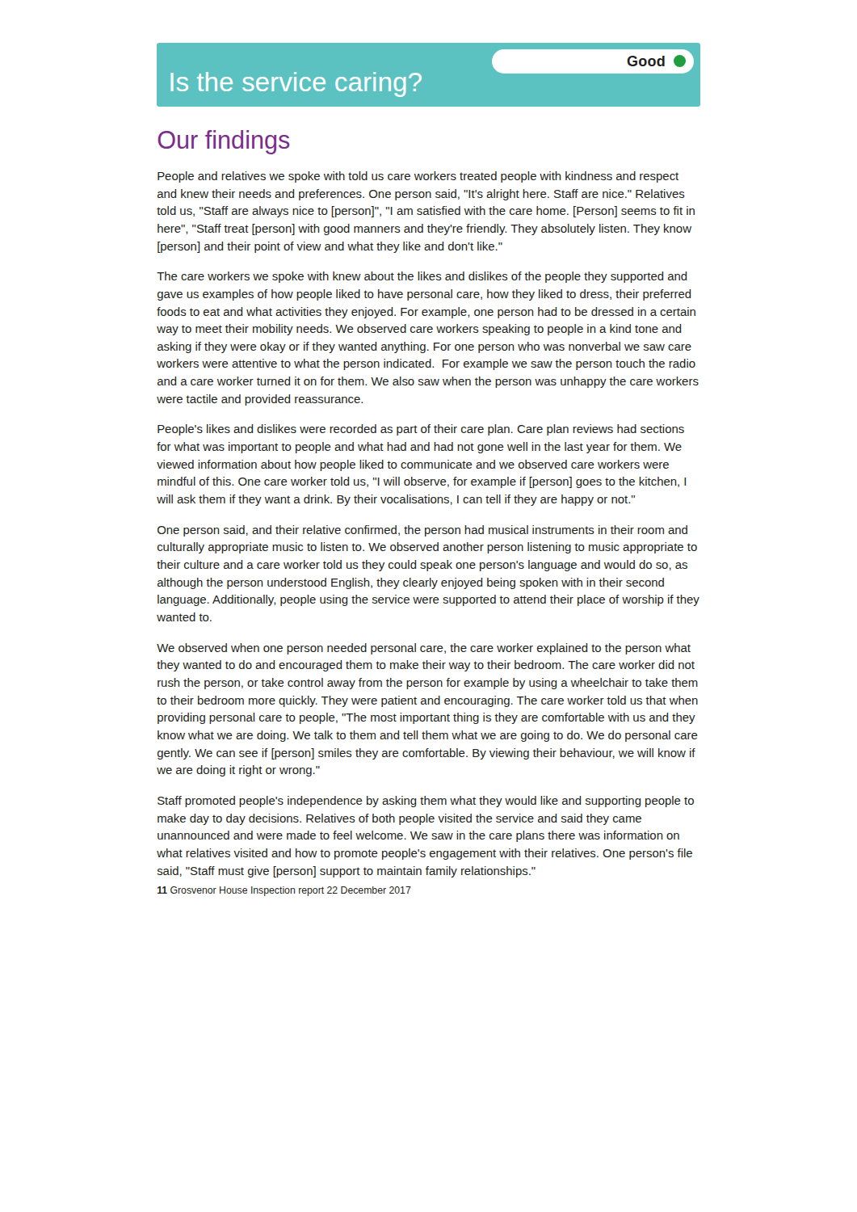Good
Is the service caring?
Our findings
People and relatives we spoke with told us care workers treated people with kindness and respect and knew their needs and preferences. One person said, "It's alright here. Staff are nice." Relatives told us, "Staff are always nice to [person]", "I am satisfied with the care home. [Person] seems to fit in here", "Staff treat [person] with good manners and they're friendly. They absolutely listen. They know [person] and their point of view and what they like and don't like."
The care workers we spoke with knew about the likes and dislikes of the people they supported and gave us examples of how people liked to have personal care, how they liked to dress, their preferred foods to eat and what activities they enjoyed. For example, one person had to be dressed in a certain way to meet their mobility needs. We observed care workers speaking to people in a kind tone and asking if they were okay or if they wanted anything. For one person who was nonverbal we saw care workers were attentive to what the person indicated. For example we saw the person touch the radio and a care worker turned it on for them. We also saw when the person was unhappy the care workers were tactile and provided reassurance.
People's likes and dislikes were recorded as part of their care plan. Care plan reviews had sections for what was important to people and what had and had not gone well in the last year for them. We viewed information about how people liked to communicate and we observed care workers were mindful of this. One care worker told us, "I will observe, for example if [person] goes to the kitchen, I will ask them if they want a drink. By their vocalisations, I can tell if they are happy or not."
One person said, and their relative confirmed, the person had musical instruments in their room and culturally appropriate music to listen to. We observed another person listening to music appropriate to their culture and a care worker told us they could speak one person's language and would do so, as although the person understood English, they clearly enjoyed being spoken with in their second language. Additionally, people using the service were supported to attend their place of worship if they wanted to.
We observed when one person needed personal care, the care worker explained to the person what they wanted to do and encouraged them to make their way to their bedroom. The care worker did not rush the person, or take control away from the person for example by using a wheelchair to take them to their bedroom more quickly. They were patient and encouraging. The care worker told us that when providing personal care to people, "The most important thing is they are comfortable with us and they know what we are doing. We talk to them and tell them what we are going to do. We do personal care gently. We can see if [person] smiles they are comfortable. By viewing their behaviour, we will know if we are doing it right or wrong."
Staff promoted people's independence by asking them what they would like and supporting people to make day to day decisions. Relatives of both people visited the service and said they came unannounced and were made to feel welcome. We saw in the care plans there was information on what relatives visited and how to promote people's engagement with their relatives. One person's file said, "Staff must give [person] support to maintain family relationships."
11 Grosvenor House Inspection report 22 December 2017